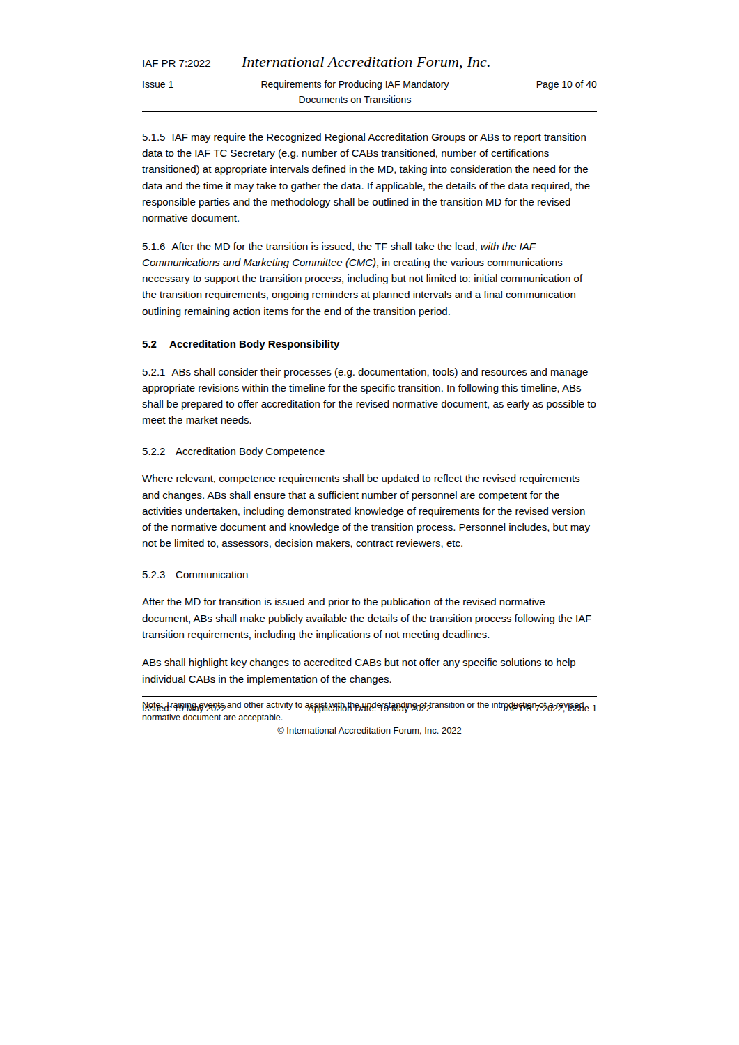IAF PR 7:2022 International Accreditation Forum, Inc.
Issue 1
Requirements for Producing IAF Mandatory
Documents on Transitions
Page 10 of 40
5.1.5 IAF may require the Recognized Regional Accreditation Groups or ABs to report transition data to the IAF TC Secretary (e.g. number of CABs transitioned, number of certifications transitioned) at appropriate intervals defined in the MD, taking into consideration the need for the data and the time it may take to gather the data. If applicable, the details of the data required, the responsible parties and the methodology shall be outlined in the transition MD for the revised normative document.
5.1.6 After the MD for the transition is issued, the TF shall take the lead, with the IAF Communications and Marketing Committee (CMC), in creating the various communications necessary to support the transition process, including but not limited to: initial communication of the transition requirements, ongoing reminders at planned intervals and a final communication outlining remaining action items for the end of the transition period.
5.2 Accreditation Body Responsibility
5.2.1 ABs shall consider their processes (e.g. documentation, tools) and resources and manage appropriate revisions within the timeline for the specific transition. In following this timeline, ABs shall be prepared to offer accreditation for the revised normative document, as early as possible to meet the market needs.
5.2.2 Accreditation Body Competence
Where relevant, competence requirements shall be updated to reflect the revised requirements and changes. ABs shall ensure that a sufficient number of personnel are competent for the activities undertaken, including demonstrated knowledge of requirements for the revised version of the normative document and knowledge of the transition process. Personnel includes, but may not be limited to, assessors, decision makers, contract reviewers, etc.
5.2.3 Communication
After the MD for transition is issued and prior to the publication of the revised normative document, ABs shall make publicly available the details of the transition process following the IAF transition requirements, including the implications of not meeting deadlines.
ABs shall highlight key changes to accredited CABs but not offer any specific solutions to help individual CABs in the implementation of the changes.
Note: Training events and other activity to assist with the understanding of transition or the introduction of a revised normative document are acceptable.
Issued: 19 May 2022
Application Date: 19 May 2022
IAF PR 7:2022, Issue 1
© International Accreditation Forum, Inc. 2022